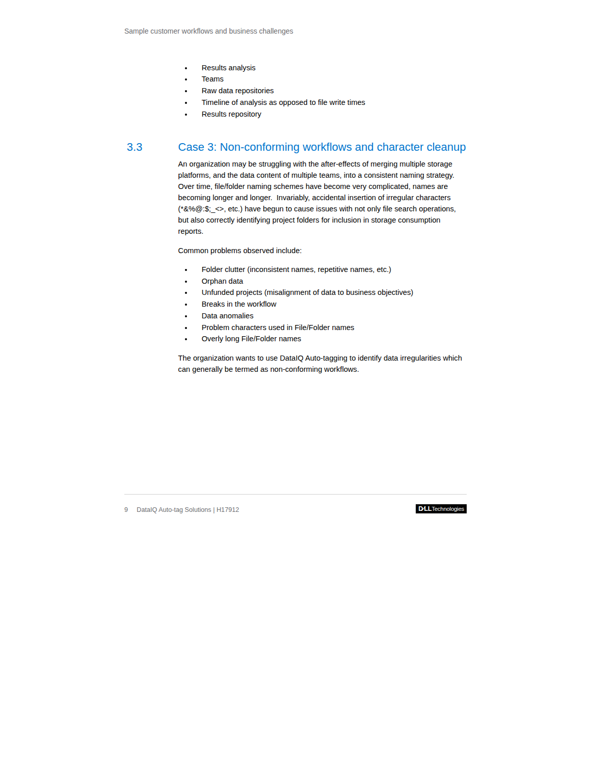Sample customer workflows and business challenges
Results analysis
Teams
Raw data repositories
Timeline of analysis as opposed to file write times
Results repository
3.3
Case 3: Non-conforming workflows and character cleanup
An organization may be struggling with the after-effects of merging multiple storage platforms, and the data content of multiple teams, into a consistent naming strategy. Over time, file/folder naming schemes have become very complicated, names are becoming longer and longer. Invariably, accidental insertion of irregular characters (*&%@:$;_<>, etc.) have begun to cause issues with not only file search operations, but also correctly identifying project folders for inclusion in storage consumption reports.
Common problems observed include:
Folder clutter (inconsistent names, repetitive names, etc.)
Orphan data
Unfunded projects (misalignment of data to business objectives)
Breaks in the workflow
Data anomalies
Problem characters used in File/Folder names
Overly long File/Folder names
The organization wants to use DataIQ Auto-tagging to identify data irregularities which can generally be termed as non-conforming workflows.
9 DataIQ Auto-tag Solutions | H17912
D∕LLTechnologies